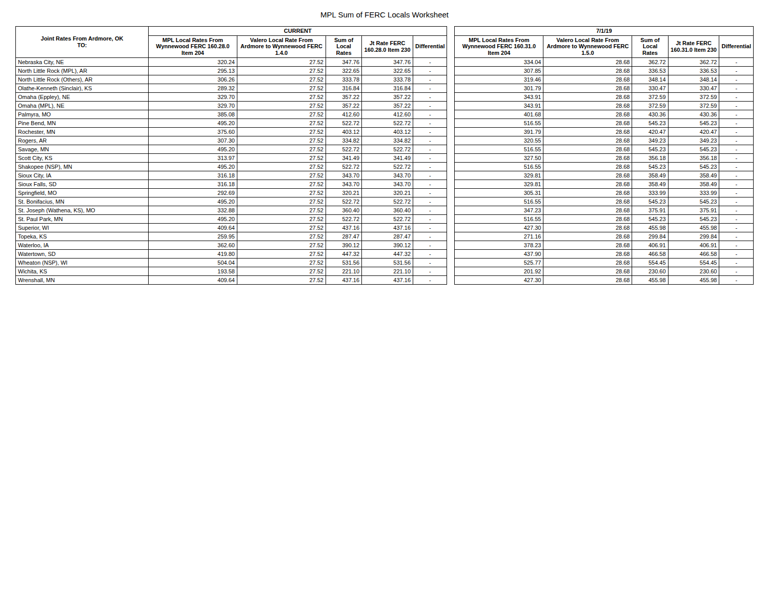MPL Sum of FERC Locals Worksheet
| Joint Rates From Ardmore, OK TO: | CURRENT | | 7/1/19 |
| --- | --- | --- | --- |
| MPL Local Rates From Wynnewood FERC 160.28.0 Item 204 | Valero Local Rate From Ardmore to Wynnewood FERC 1.4.0 | Sum of Local Rates | Jt Rate FERC 160.28.0 Item 230 | Differential | | MPL Local Rates From Wynnewood FERC 160.31.0 Item 204 | Valero Local Rate From Ardmore to Wynnewood FERC 1.5.0 | Sum of Local Rates | Jt Rate FERC 160.31.0 Item 230 | Differential |
| Nebraska City, NE | 320.24 | 27.52 | 347.76 | 347.76 | - | | 334.04 | 28.68 | 362.72 | 362.72 | - |
| North Little Rock (MPL), AR | 295.13 | 27.52 | 322.65 | 322.65 | - | | 307.85 | 28.68 | 336.53 | 336.53 | - |
| North Little Rock (Others), AR | 306.26 | 27.52 | 333.78 | 333.78 | - | | 319.46 | 28.68 | 348.14 | 348.14 | - |
| Olathe-Kenneth (Sinclair), KS | 289.32 | 27.52 | 316.84 | 316.84 | - | | 301.79 | 28.68 | 330.47 | 330.47 | - |
| Omaha (Eppley), NE | 329.70 | 27.52 | 357.22 | 357.22 | - | | 343.91 | 28.68 | 372.59 | 372.59 | - |
| Omaha (MPL), NE | 329.70 | 27.52 | 357.22 | 357.22 | - | | 343.91 | 28.68 | 372.59 | 372.59 | - |
| Palmyra, MO | 385.08 | 27.52 | 412.60 | 412.60 | - | | 401.68 | 28.68 | 430.36 | 430.36 | - |
| Pine Bend, MN | 495.20 | 27.52 | 522.72 | 522.72 | - | | 516.55 | 28.68 | 545.23 | 545.23 | - |
| Rochester, MN | 375.60 | 27.52 | 403.12 | 403.12 | - | | 391.79 | 28.68 | 420.47 | 420.47 | - |
| Rogers, AR | 307.30 | 27.52 | 334.82 | 334.82 | - | | 320.55 | 28.68 | 349.23 | 349.23 | - |
| Savage, MN | 495.20 | 27.52 | 522.72 | 522.72 | - | | 516.55 | 28.68 | 545.23 | 545.23 | - |
| Scott City, KS | 313.97 | 27.52 | 341.49 | 341.49 | - | | 327.50 | 28.68 | 356.18 | 356.18 | - |
| Shakopee (NSP), MN | 495.20 | 27.52 | 522.72 | 522.72 | - | | 516.55 | 28.68 | 545.23 | 545.23 | - |
| Sioux City, IA | 316.18 | 27.52 | 343.70 | 343.70 | - | | 329.81 | 28.68 | 358.49 | 358.49 | - |
| Sioux Falls, SD | 316.18 | 27.52 | 343.70 | 343.70 | - | | 329.81 | 28.68 | 358.49 | 358.49 | - |
| Springfield, MO | 292.69 | 27.52 | 320.21 | 320.21 | - | | 305.31 | 28.68 | 333.99 | 333.99 | - |
| St. Bonifacius, MN | 495.20 | 27.52 | 522.72 | 522.72 | - | | 516.55 | 28.68 | 545.23 | 545.23 | - |
| St. Joseph (Wathena, KS), MO | 332.88 | 27.52 | 360.40 | 360.40 | - | | 347.23 | 28.68 | 375.91 | 375.91 | - |
| St. Paul Park, MN | 495.20 | 27.52 | 522.72 | 522.72 | - | | 516.55 | 28.68 | 545.23 | 545.23 | - |
| Superior, WI | 409.64 | 27.52 | 437.16 | 437.16 | - | | 427.30 | 28.68 | 455.98 | 455.98 | - |
| Topeka, KS | 259.95 | 27.52 | 287.47 | 287.47 | - | | 271.16 | 28.68 | 299.84 | 299.84 | - |
| Waterloo, IA | 362.60 | 27.52 | 390.12 | 390.12 | - | | 378.23 | 28.68 | 406.91 | 406.91 | - |
| Watertown, SD | 419.80 | 27.52 | 447.32 | 447.32 | - | | 437.90 | 28.68 | 466.58 | 466.58 | - |
| Wheaton (NSP), WI | 504.04 | 27.52 | 531.56 | 531.56 | - | | 525.77 | 28.68 | 554.45 | 554.45 | - |
| Wichita, KS | 193.58 | 27.52 | 221.10 | 221.10 | - | | 201.92 | 28.68 | 230.60 | 230.60 | - |
| Wrenshall, MN | 409.64 | 27.52 | 437.16 | 437.16 | - | | 427.30 | 28.68 | 455.98 | 455.98 | - |